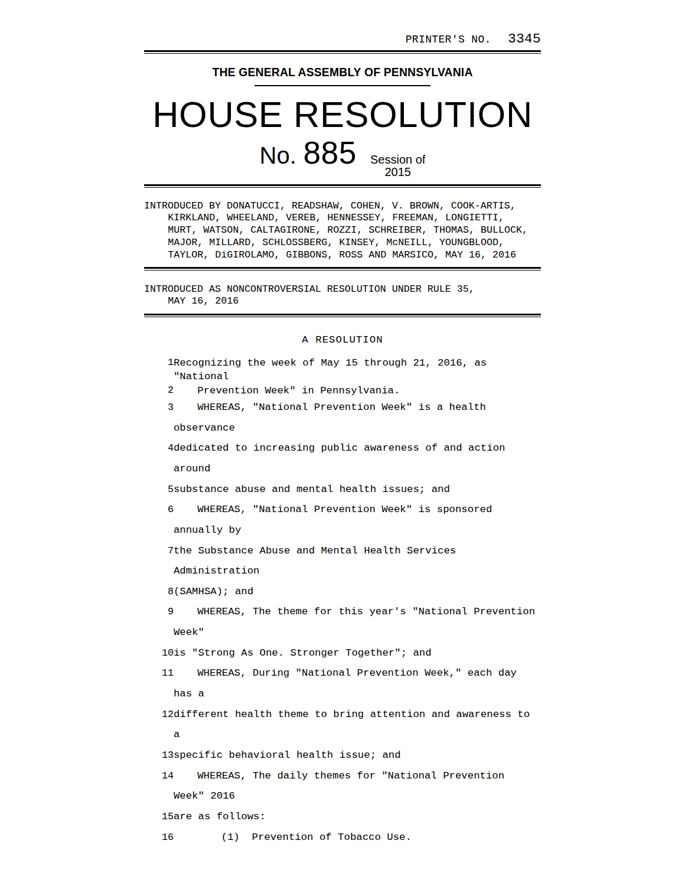PRINTER'S NO. 3345
THE GENERAL ASSEMBLY OF PENNSYLVANIA
HOUSE RESOLUTION
No. 885 Session of
2015
INTRODUCED BY DONATUCCI, READSHAW, COHEN, V. BROWN, COOK-ARTIS,
KIRKLAND, WHEELAND, VEREB, HENNESSEY, FREEMAN, LONGIETTI,
MURT, WATSON, CALTAGIRONE, ROZZI, SCHREIBER, THOMAS, BULLOCK,
MAJOR, MILLARD, SCHLOSSBERG, KINSEY, McNEILL, YOUNGBLOOD,
TAYLOR, DiGIROLAMO, GIBBONS, ROSS AND MARSICO, MAY 16, 2016
INTRODUCED AS NONCONTROVERSIAL RESOLUTION UNDER RULE 35,
MAY 16, 2016
A RESOLUTION
| 1 | Recognizing the week of May 15 through 21, 2016, as "National |
| 2 | Prevention Week" in Pennsylvania. |
| 3 | WHEREAS, "National Prevention Week" is a health observance |
| 4 | dedicated to increasing public awareness of and action around |
| 5 | substance abuse and mental health issues; and |
| 6 | WHEREAS, "National Prevention Week" is sponsored annually by |
| 7 | the Substance Abuse and Mental Health Services Administration |
| 8 | (SAMHSA); and |
| 9 | WHEREAS, The theme for this year's "National Prevention Week" |
| 10 | is "Strong As One. Stronger Together"; and |
| 11 | WHEREAS, During "National Prevention Week," each day has a |
| 12 | different health theme to bring attention and awareness to a |
| 13 | specific behavioral health issue; and |
| 14 | WHEREAS, The daily themes for "National Prevention Week" 2016 |
| 15 | are as follows: |
| 16 | (1) Prevention of Tobacco Use. |